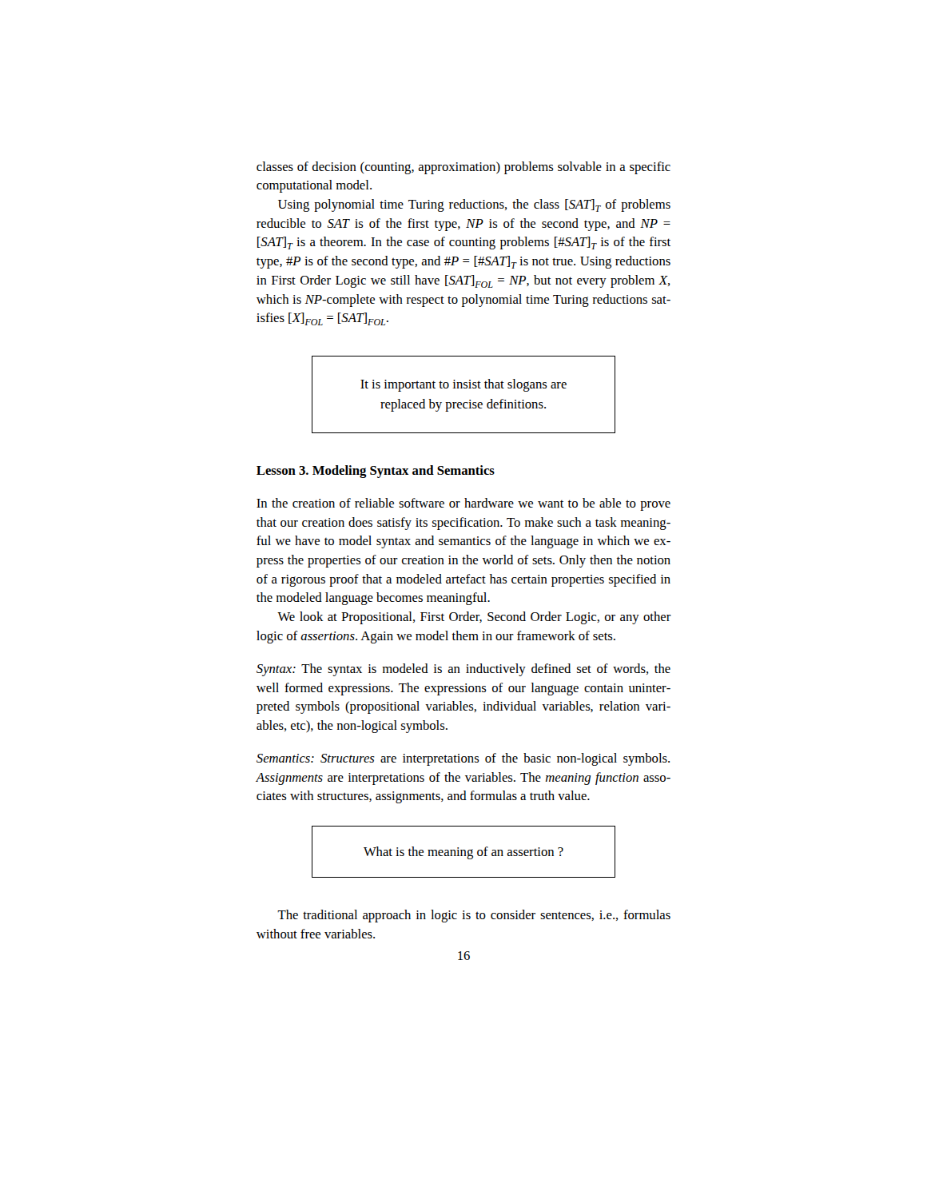classes of decision (counting, approximation) problems solvable in a specific computational model.
Using polynomial time Turing reductions, the class [SAT]T of problems reducible to SAT is of the first type, NP is of the second type, and NP = [SAT]T is a theorem. In the case of counting problems [#SAT]T is of the first type, #P is of the second type, and #P = [#SAT]T is not true. Using reductions in First Order Logic we still have [SAT]FOL = NP, but not every problem X, which is NP-complete with respect to polynomial time Turing reductions satisfies [X]FOL = [SAT]FOL.
It is important to insist that slogans are
replaced by precise definitions.
Lesson 3. Modeling Syntax and Semantics
In the creation of reliable software or hardware we want to be able to prove that our creation does satisfy its specification. To make such a task meaningful we have to model syntax and semantics of the language in which we express the properties of our creation in the world of sets. Only then the notion of a rigorous proof that a modeled artefact has certain properties specified in the modeled language becomes meaningful.
We look at Propositional, First Order, Second Order Logic, or any other logic of assertions. Again we model them in our framework of sets.
Syntax: The syntax is modeled is an inductively defined set of words, the well formed expressions. The expressions of our language contain uninterpreted symbols (propositional variables, individual variables, relation variables, etc), the non-logical symbols.
Semantics: Structures are interpretations of the basic non-logical symbols. Assignments are interpretations of the variables. The meaning function associates with structures, assignments, and formulas a truth value.
What is the meaning of an assertion ?
The traditional approach in logic is to consider sentences, i.e., formulas without free variables.
16